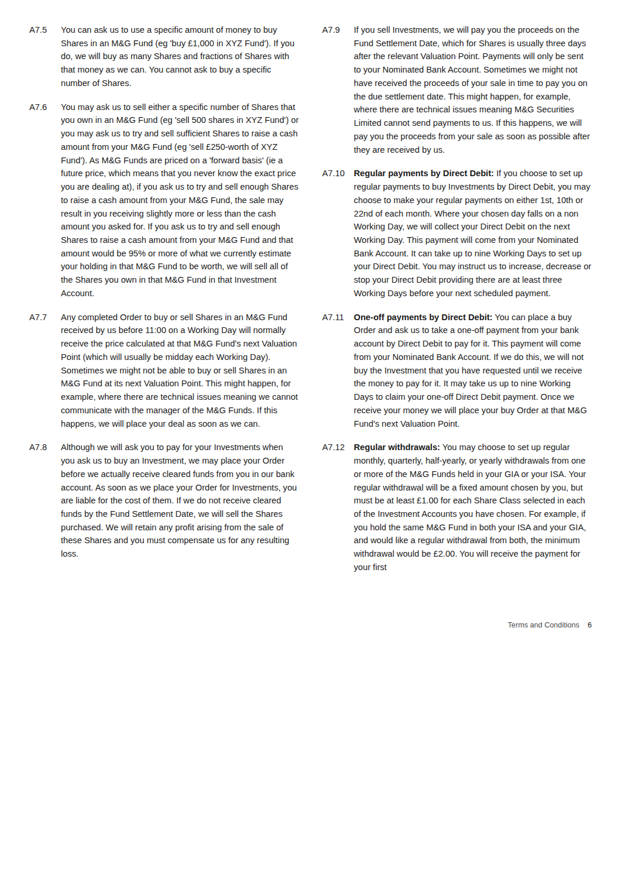A7.5
You can ask us to use a specific amount of money to buy Shares in an M&G Fund (eg 'buy £1,000 in XYZ Fund'). If you do, we will buy as many Shares and fractions of Shares with that money as we can. You cannot ask to buy a specific number of Shares.
A7.6
You may ask us to sell either a specific number of Shares that you own in an M&G Fund (eg 'sell 500 shares in XYZ Fund') or you may ask us to try and sell sufficient Shares to raise a cash amount from your M&G Fund (eg 'sell £250-worth of XYZ Fund'). As M&G Funds are priced on a 'forward basis' (ie a future price, which means that you never know the exact price you are dealing at), if you ask us to try and sell enough Shares to raise a cash amount from your M&G Fund, the sale may result in you receiving slightly more or less than the cash amount you asked for. If you ask us to try and sell enough Shares to raise a cash amount from your M&G Fund and that amount would be 95% or more of what we currently estimate your holding in that M&G Fund to be worth, we will sell all of the Shares you own in that M&G Fund in that Investment Account.
A7.7
Any completed Order to buy or sell Shares in an M&G Fund received by us before 11:00 on a Working Day will normally receive the price calculated at that M&G Fund's next Valuation Point (which will usually be midday each Working Day). Sometimes we might not be able to buy or sell Shares in an M&G Fund at its next Valuation Point. This might happen, for example, where there are technical issues meaning we cannot communicate with the manager of the M&G Funds. If this happens, we will place your deal as soon as we can.
A7.8
Although we will ask you to pay for your Investments when you ask us to buy an Investment, we may place your Order before we actually receive cleared funds from you in our bank account. As soon as we place your Order for Investments, you are liable for the cost of them. If we do not receive cleared funds by the Fund Settlement Date, we will sell the Shares purchased. We will retain any profit arising from the sale of these Shares and you must compensate us for any resulting loss.
A7.9
If you sell Investments, we will pay you the proceeds on the Fund Settlement Date, which for Shares is usually three days after the relevant Valuation Point. Payments will only be sent to your Nominated Bank Account. Sometimes we might not have received the proceeds of your sale in time to pay you on the due settlement date. This might happen, for example, where there are technical issues meaning M&G Securities Limited cannot send payments to us. If this happens, we will pay you the proceeds from your sale as soon as possible after they are received by us.
A7.10
Regular payments by Direct Debit: If you choose to set up regular payments to buy Investments by Direct Debit, you may choose to make your regular payments on either 1st, 10th or 22nd of each month. Where your chosen day falls on a non Working Day, we will collect your Direct Debit on the next Working Day. This payment will come from your Nominated Bank Account. It can take up to nine Working Days to set up your Direct Debit. You may instruct us to increase, decrease or stop your Direct Debit providing there are at least three Working Days before your next scheduled payment.
A7.11
One-off payments by Direct Debit: You can place a buy Order and ask us to take a one-off payment from your bank account by Direct Debit to pay for it. This payment will come from your Nominated Bank Account. If we do this, we will not buy the Investment that you have requested until we receive the money to pay for it. It may take us up to nine Working Days to claim your one-off Direct Debit payment. Once we receive your money we will place your buy Order at that M&G Fund's next Valuation Point.
A7.12
Regular withdrawals: You may choose to set up regular monthly, quarterly, half-yearly, or yearly withdrawals from one or more of the M&G Funds held in your GIA or your ISA. Your regular withdrawal will be a fixed amount chosen by you, but must be at least £1.00 for each Share Class selected in each of the Investment Accounts you have chosen. For example, if you hold the same M&G Fund in both your ISA and your GIA, and would like a regular withdrawal from both, the minimum withdrawal would be £2.00. You will receive the payment for your first
Terms and Conditions6